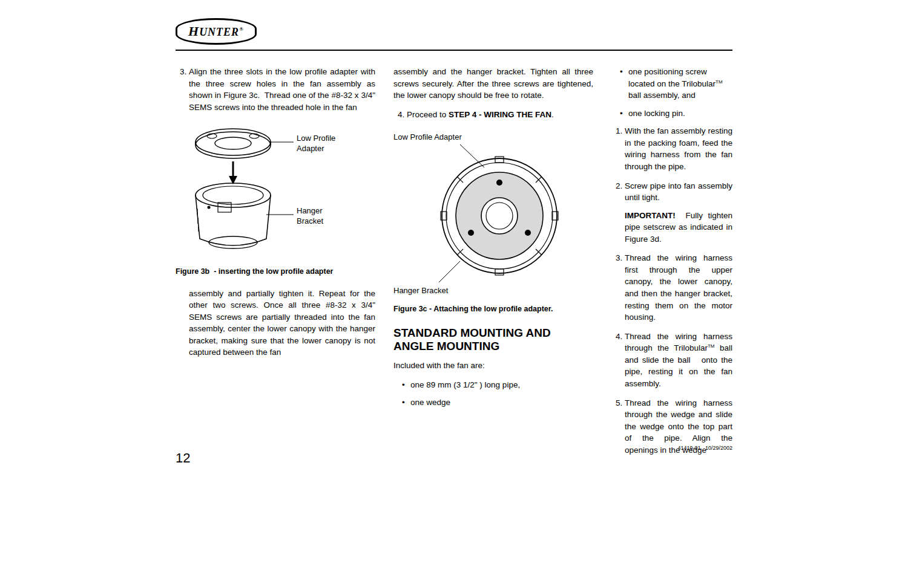HUNTER®
Align the three slots in the low profile adapter with the three screw holes in the fan assembly as shown in Figure 3c. Thread one of the #8-32 x 3/4" SEMS screws into the threaded hole in the fan
Low Profile Adapter Hanger Bracket
Figure 3b - inserting the low profile adapter
assembly and partially tighten it. Repeat for the other two screws. Once all three #8-32 x 3/4" SEMS screws are partially threaded into the fan assembly, center the lower canopy with the hanger bracket, making sure that the lower canopy is not captured between the fan
assembly and the hanger bracket. Tighten all three screws securely. After the three screws are tightened, the lower canopy should be free to rotate.
Proceed to STEP 4 - WIRING THE FAN.
Low Profile Adapter Hanger Bracket
Figure 3c - Attaching the low profile adapter.
STANDARD MOUNTING AND ANGLE MOUNTING
Included with the fan are:
one 89 mm (3 1/2" ) long pipe,
one wedge
one positioning screw located on the TrilobularTM ball assembly, and
one locking pin.
With the fan assembly resting in the packing foam, feed the wiring harness from the fan through the pipe.
Screw pipe into fan assembly until tight.
IMPORTANT! Fully tighten pipe setscrew as indicated in Figure 3d.
Thread the wiring harness first through the upper canopy, the lower canopy, and then the hanger bracket, resting them on the motor housing.
Thread the wiring harness through the TrilobularTM ball and slide the ball onto the pipe, resting it on the fan assembly.
Thread the wiring harness through the wedge and slide the wedge onto the top part of the pipe. Align the openings in the wedge
41419-01 10/29/2002
12